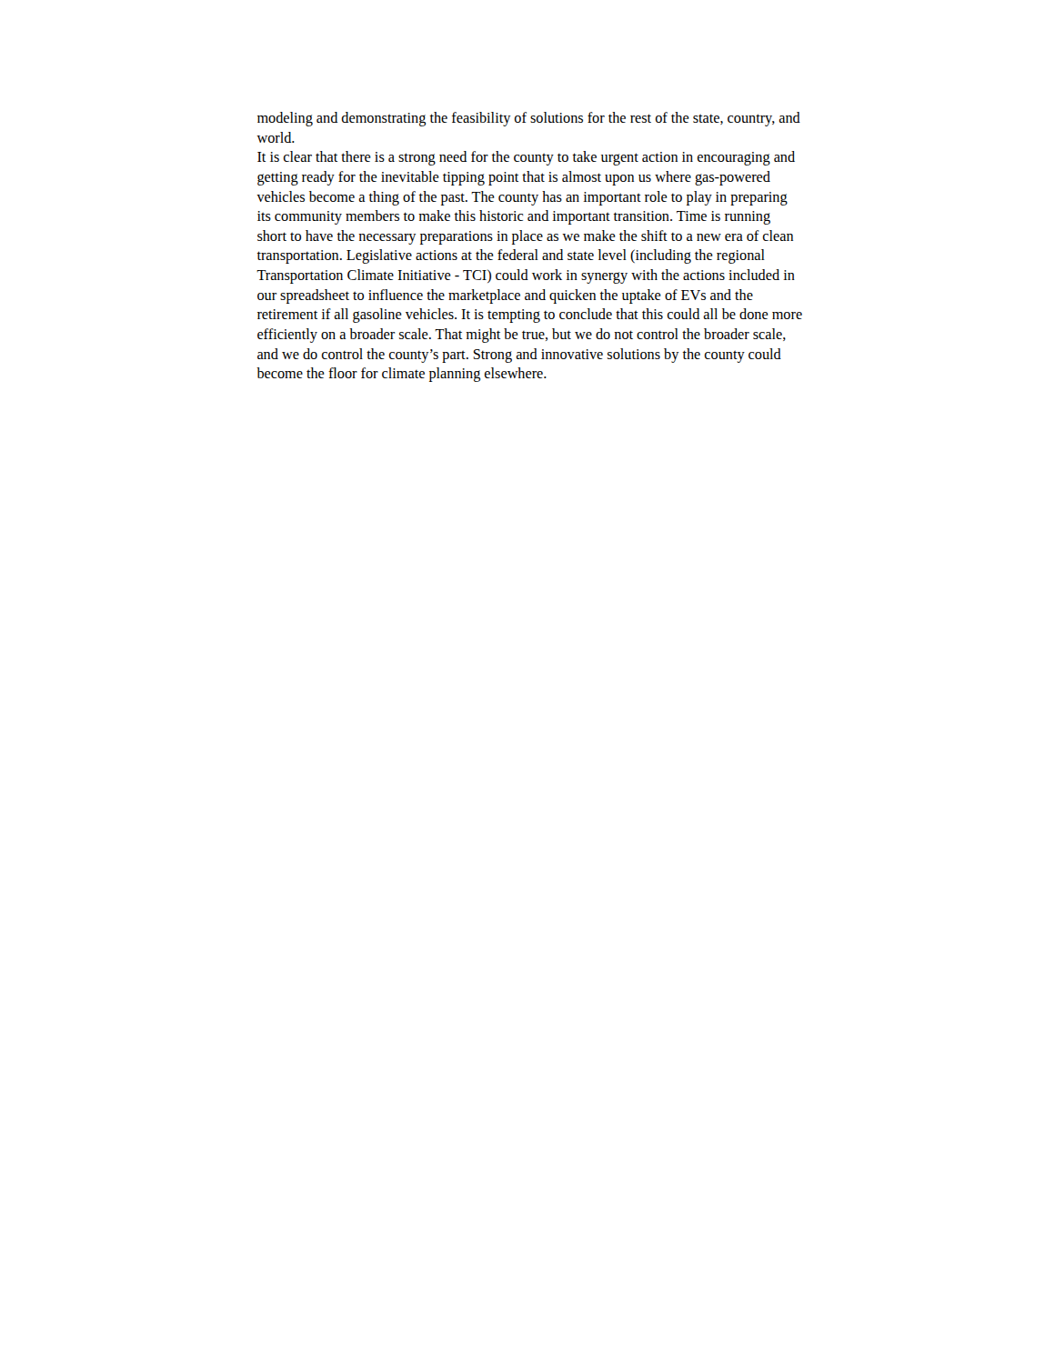modeling and demonstrating the feasibility of solutions for the rest of the state, country, and world.
It is clear that there is a strong need for the county to take urgent action in encouraging and getting ready for the inevitable tipping point that is almost upon us where gas-powered vehicles become a thing of the past. The county has an important role to play in preparing its community members to make this historic and important transition. Time is running short to have the necessary preparations in place as we make the shift to a new era of clean transportation. Legislative actions at the federal and state level (including the regional Transportation Climate Initiative - TCI) could work in synergy with the actions included in our spreadsheet to influence the marketplace and quicken the uptake of EVs and the retirement if all gasoline vehicles. It is tempting to conclude that this could all be done more efficiently on a broader scale. That might be true, but we do not control the broader scale, and we do control the county’s part. Strong and innovative solutions by the county could become the floor for climate planning elsewhere.